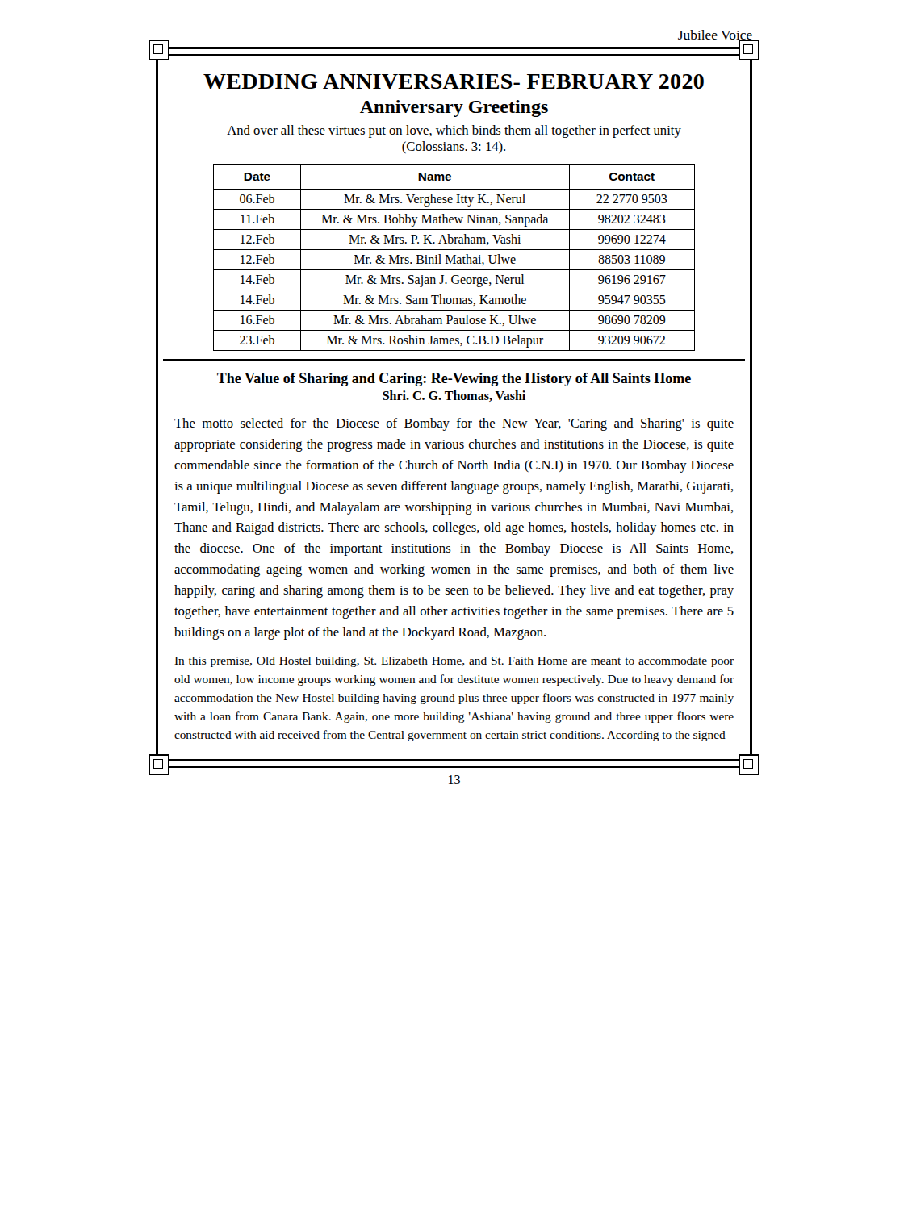Jubilee Voice
WEDDING ANNIVERSARIES- FEBRUARY 2020
Anniversary Greetings
And over all these virtues put on love, which binds them all together in perfect unity
(Colossians. 3: 14).
| Date | Name | Contact |
| --- | --- | --- |
| 06.Feb | Mr. & Mrs. Verghese Itty K., Nerul | 22 2770 9503 |
| 11.Feb | Mr. & Mrs. Bobby Mathew Ninan, Sanpada | 98202 32483 |
| 12.Feb | Mr. & Mrs. P. K. Abraham, Vashi | 99690 12274 |
| 12.Feb | Mr. & Mrs. Binil Mathai, Ulwe | 88503 11089 |
| 14.Feb | Mr. & Mrs. Sajan J. George, Nerul | 96196 29167 |
| 14.Feb | Mr. & Mrs. Sam Thomas, Kamothe | 95947 90355 |
| 16.Feb | Mr. & Mrs. Abraham Paulose K., Ulwe | 98690 78209 |
| 23.Feb | Mr. & Mrs. Roshin James, C.B.D Belapur | 93209 90672 |
The Value of Sharing and Caring: Re-Vewing the History of All Saints Home
Shri. C. G. Thomas, Vashi
The motto selected for the Diocese of Bombay for the New Year, 'Caring and Sharing' is quite appropriate considering the progress made in various churches and institutions in the Diocese, is quite commendable since the formation of the Church of North India (C.N.I) in 1970. Our Bombay Diocese is a unique multilingual Diocese as seven different language groups, namely English, Marathi, Gujarati, Tamil, Telugu, Hindi, and Malayalam are worshipping in various churches in Mumbai, Navi Mumbai, Thane and Raigad districts. There are schools, colleges, old age homes, hostels, holiday homes etc. in the diocese. One of the important institutions in the Bombay Diocese is All Saints Home, accommodating ageing women and working women in the same premises, and both of them live happily, caring and sharing among them is to be seen to be believed. They live and eat together, pray together, have entertainment together and all other activities together in the same premises. There are 5 buildings on a large plot of the land at the Dockyard Road, Mazgaon.
In this premise, Old Hostel building, St. Elizabeth Home, and St. Faith Home are meant to accommodate poor old women, low income groups working women and for destitute women respectively. Due to heavy demand for accommodation the New Hostel building having ground plus three upper floors was constructed in 1977 mainly with a loan from Canara Bank. Again, one more building 'Ashiana' having ground and three upper floors were constructed with aid received from the Central government on certain strict conditions. According to the signed
13